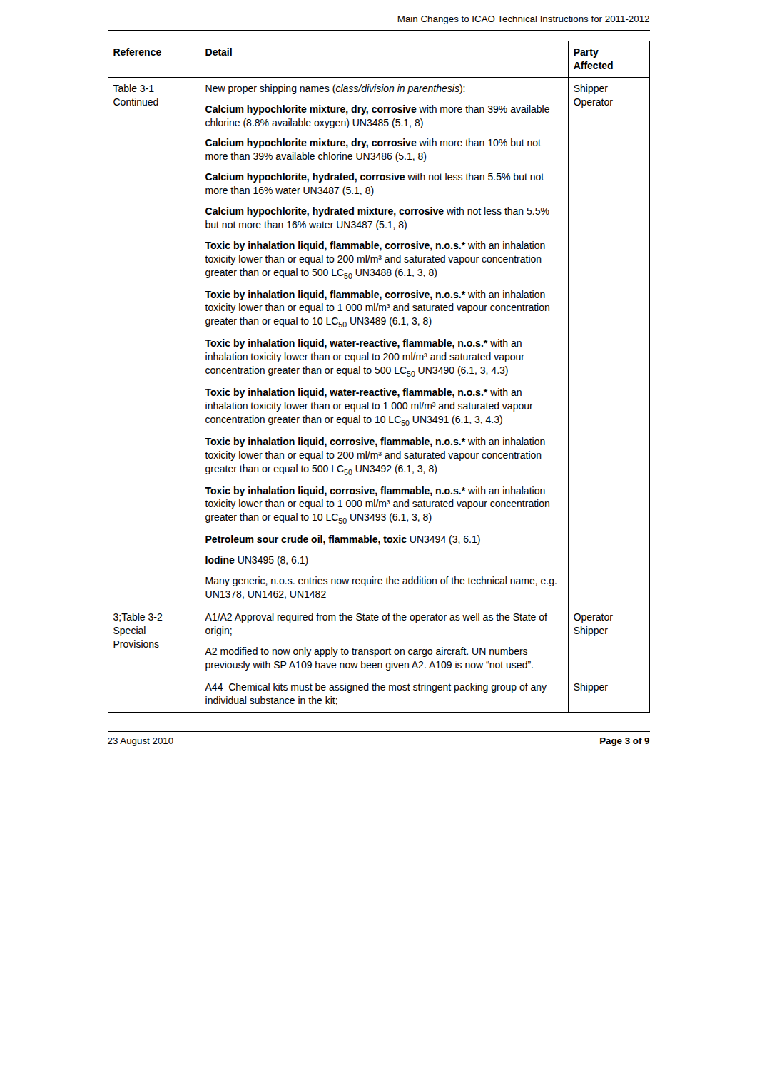Main Changes to ICAO Technical Instructions for 2011-2012
| Reference | Detail | Party Affected |
| --- | --- | --- |
| Table 3-1 Continued | New proper shipping names ( class/division in parenthesis ): Calcium hypochlorite mixture, dry, corrosive with more than 39% available chlorine (8.8% available oxygen) UN3485 (5.1, 8) Calcium hypochlorite mixture, dry, corrosive with more than 10% but not more than 39% available chlorine UN3486 (5.1, 8) Calcium hypochlorite, hydrated, corrosive with not less than 5.5% but not more than 16% water UN3487 (5.1, 8) Calcium hypochlorite, hydrated mixture, corrosive with not less than 5.5% but not more than 16% water UN3487 (5.1, 8) Toxic by inhalation liquid, flammable, corrosive, n.o.s.* with an inhalation toxicity lower than or equal to 200 ml/m³ and saturated vapour concentration greater than or equal to 500 LC 50 UN3488 (6.1, 3, 8) Toxic by inhalation liquid, flammable, corrosive, n.o.s.* with an inhalation toxicity lower than or equal to 1 000 ml/m³ and saturated vapour concentration greater than or equal to 10 LC 50 UN3489 (6.1, 3, 8) Toxic by inhalation liquid, water-reactive, flammable, n.o.s.* with an inhalation toxicity lower than or equal to 200 ml/m³ and saturated vapour concentration greater than or equal to 500 LC 50 UN3490 (6.1, 3, 4.3) Toxic by inhalation liquid, water-reactive, flammable, n.o.s.* with an inhalation toxicity lower than or equal to 1 000 ml/m³ and saturated vapour concentration greater than or equal to 10 LC 50 UN3491 (6.1, 3, 4.3) Toxic by inhalation liquid, corrosive, flammable, n.o.s.* with an inhalation toxicity lower than or equal to 200 ml/m³ and saturated vapour concentration greater than or equal to 500 LC 50 UN3492 (6.1, 3, 8) Toxic by inhalation liquid, corrosive, flammable, n.o.s.* with an inhalation toxicity lower than or equal to 1 000 ml/m³ and saturated vapour concentration greater than or equal to 10 LC 50 UN3493 (6.1, 3, 8) Petroleum sour crude oil, flammable, toxic UN3494 (3, 6.1) Iodine UN3495 (8, 6.1) Many generic, n.o.s. entries now require the addition of the technical name, e.g. UN1378, UN1462, UN1482 | Shipper Operator |
| 3;Table 3-2 Special Provisions | A1/A2 Approval required from the State of the operator as well as the State of origin; A2 modified to now only apply to transport on cargo aircraft. UN numbers previously with SP A109 have now been given A2. A109 is now “not used”. | Operator Shipper |
| | A44 Chemical kits must be assigned the most stringent packing group of any individual substance in the kit; | Shipper |
23 August 2010
Page 3 of 9